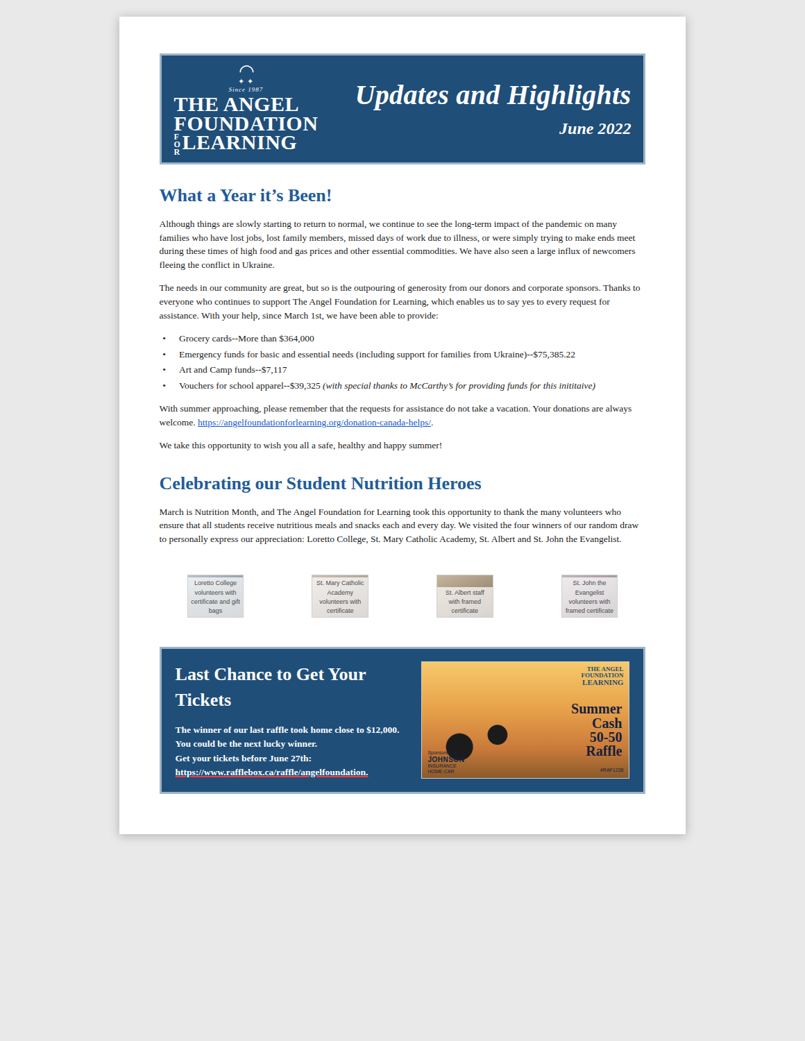◠ ✦ ✦ Since 1987
THE ANGEL
FOUNDATION
F
O
RLEARNING
Updates and Highlights
June 2022
What a Year it’s Been!
Although things are slowly starting to return to normal, we continue to see the long-term impact of the pandemic on many families who have lost jobs, lost family members, missed days of work due to illness, or were simply trying to make ends meet during these times of high food and gas prices and other essential commodities. We have also seen a large influx of newcomers fleeing the conflict in Ukraine.
The needs in our community are great, but so is the outpouring of generosity from our donors and corporate sponsors. Thanks to everyone who continues to support The Angel Foundation for Learning, which enables us to say yes to every request for assistance. With your help, since March 1st, we have been able to provide:
Grocery cards--More than $364,000
Emergency funds for basic and essential needs (including support for families from Ukraine)--$75,385.22
Art and Camp funds--$7,117
Vouchers for school apparel--$39,325 (with special thanks to McCarthy’s for providing funds for this inititaive)
With summer approaching, please remember that the requests for assistance do not take a vacation. Your donations are always welcome. https://angelfoundationforlearning.org/donation-canada-helps/.
We take this opportunity to wish you all a safe, healthy and happy summer!
Celebrating our Student Nutrition Heroes
March is Nutrition Month, and The Angel Foundation for Learning took this opportunity to thank the many volunteers who ensure that all students receive nutritious meals and snacks each and every day. We visited the four winners of our random draw to personally express our appreciation: Loretto College, St. Mary Catholic Academy, St. Albert and St. John the Evangelist.
Last Chance to Get Your Tickets
The winner of our last raffle took home close to $12,000.
You could be the next lucky winner.
Get your tickets before June 27th:
https://www.rafflebox.ca/raffle/angelfoundation.
THE ANGEL
FOUNDATION
LEARNING
Summer
Cash
50-50
Raffle
Sponsored by
JOHNSON INSURANCE
HOME·CAR
#RAF1238